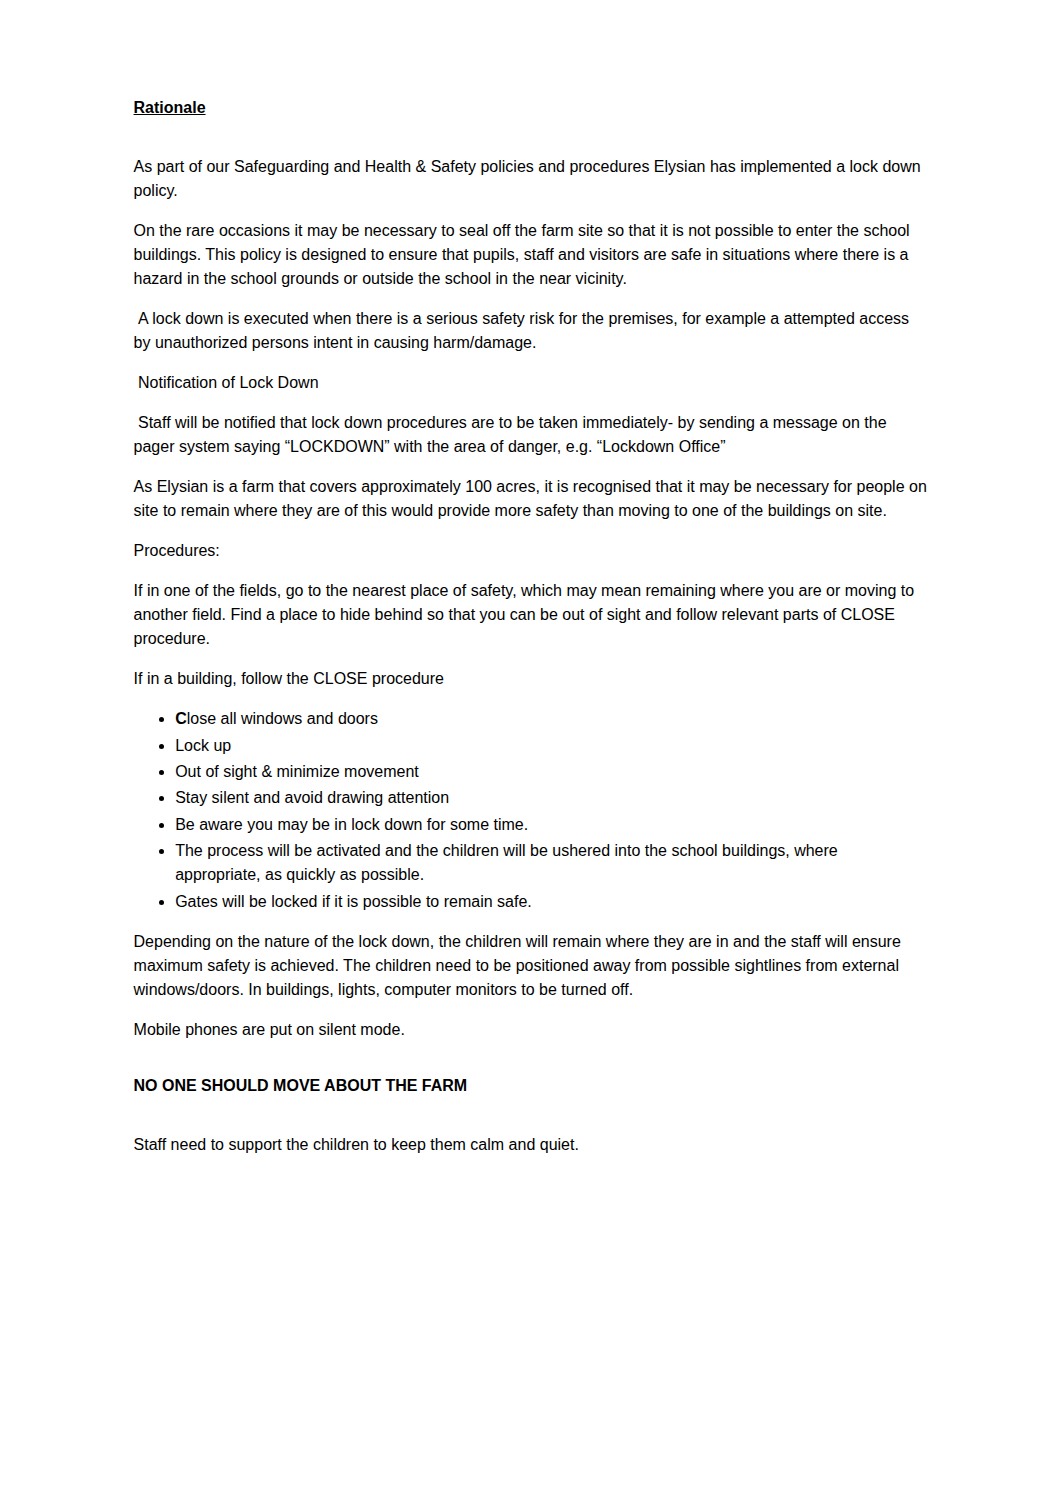Rationale
As part of our Safeguarding and Health & Safety policies and procedures Elysian has implemented a lock down policy.
On the rare occasions it may be necessary to seal off the farm site so that it is not possible to enter the school buildings. This policy is designed to ensure that pupils, staff and visitors are safe in situations where there is a hazard in the school grounds or outside the school in the near vicinity.
A lock down is executed when there is a serious safety risk for the premises, for example a attempted access by unauthorized persons intent in causing harm/damage.
Notification of Lock Down
Staff will be notified that lock down procedures are to be taken immediately- by sending a message on the pager system saying “LOCKDOWN” with the area of danger, e.g. “Lockdown Office”
As Elysian is a farm that covers approximately 100 acres, it is recognised that it may be necessary for people on site to remain where they are of this would provide more safety than moving to one of the buildings on site.
Procedures:
If in one of the fields, go to the nearest place of safety, which may mean remaining where you are or moving to another field. Find a place to hide behind so that you can be out of sight and follow relevant parts of CLOSE procedure.
If in a building, follow the CLOSE procedure
Close all windows and doors
Lock up
Out of sight & minimize movement
Stay silent and avoid drawing attention
Be aware you may be in lock down for some time.
The process will be activated and the children will be ushered into the school buildings, where appropriate, as quickly as possible.
Gates will be locked if it is possible to remain safe.
Depending on the nature of the lock down, the children will remain where they are in and the staff will ensure maximum safety is achieved. The children need to be positioned away from possible sightlines from external windows/doors. In buildings, lights, computer monitors to be turned off.
Mobile phones are put on silent mode.
NO ONE SHOULD MOVE ABOUT THE FARM
Staff need to support the children to keep them calm and quiet.